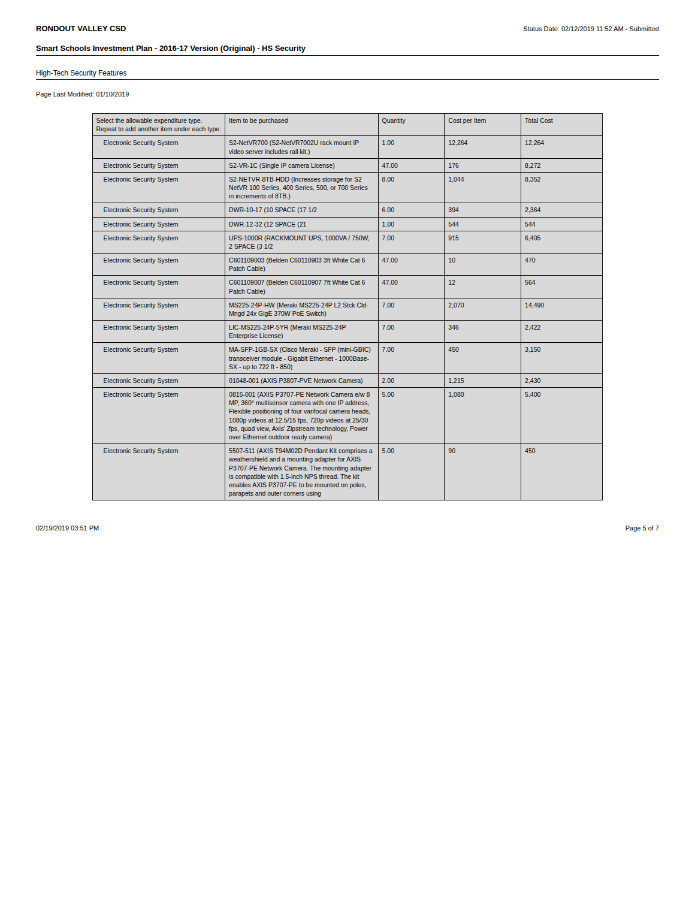RONDOUT VALLEY CSD
Status Date: 02/12/2019 11:52 AM - Submitted
Smart Schools Investment Plan - 2016-17 Version (Original) - HS Security
High-Tech Security Features
Page Last Modified: 01/10/2019
| Select the allowable expenditure type. Repeat to add another item under each type. | Item to be purchased | Quantity | Cost per Item | Total Cost |
| --- | --- | --- | --- | --- |
| Electronic Security System | S2-NetVR700 (S2-NetVR7002U rack mount IP video server includes rail kit.) | 1.00 | 12,264 | 12,264 |
| Electronic Security System | S2-VR-1C (Single IP camera License) | 47.00 | 176 | 8,272 |
| Electronic Security System | S2-NETVR-8TB-HDD (Increases storage for S2 NetVR 100 Series, 400 Series, 500, or 700 Series in increments of 8TB.) | 8.00 | 1,044 | 8,352 |
| Electronic Security System | DWR-10-17 (10 SPACE (17 1/2 | 6.00 | 394 | 2,364 |
| Electronic Security System | DWR-12-32 (12 SPACE (21 | 1.00 | 544 | 544 |
| Electronic Security System | UPS-1000R (RACKMOUNT UPS, 1000VA / 750W, 2 SPACE (3 1/2 | 7.00 | 915 | 6,405 |
| Electronic Security System | C601109003 (Belden C60110903 3ft White Cat 6 Patch Cable) | 47.00 | 10 | 470 |
| Electronic Security System | C601109007 (Belden C60110907 7ft White Cat 6 Patch Cable) | 47.00 | 12 | 564 |
| Electronic Security System | MS225-24P-HW (Meraki MS225-24P L2 Stck Cld-Mngd 24x GigE 370W PoE Switch) | 7.00 | 2,070 | 14,490 |
| Electronic Security System | LIC-MS225-24P-5YR (Meraki MS225-24P Enterprise License) | 7.00 | 346 | 2,422 |
| Electronic Security System | MA-SFP-1GB-SX (Cisco Meraki - SFP (mini-GBIC) transceiver module - Gigabit Ethernet - 1000Base-SX - up to 722 ft - 850) | 7.00 | 450 | 3,150 |
| Electronic Security System | 01048-001 (AXIS P3807-PVE Network Camera) | 2.00 | 1,215 | 2,430 |
| Electronic Security System | 0815-001 (AXIS P3707-PE Network Camera e/w 8 MP, 360° multisensor camera with one IP address, Flexible positioning of four varifocal camera heads, 1080p videos at 12.5/15 fps, 720p videos at 25/30 fps, quad view, Axis' Zipstream technology, Power over Ethernet outdoor ready camera) | 5.00 | 1,080 | 5,400 |
| Electronic Security System | 5507-511 (AXIS T94M02D Pendant Kit comprises a weathershield and a mounting adapter for AXIS P3707-PE Network Camera. The mounting adapter is compatible with 1.5-inch NPS thread. The kit enables AXIS P3707-PE to be mounted on poles, parapets and outer corners using | 5.00 | 90 | 450 |
02/19/2019 03:51 PM
Page 5 of 7